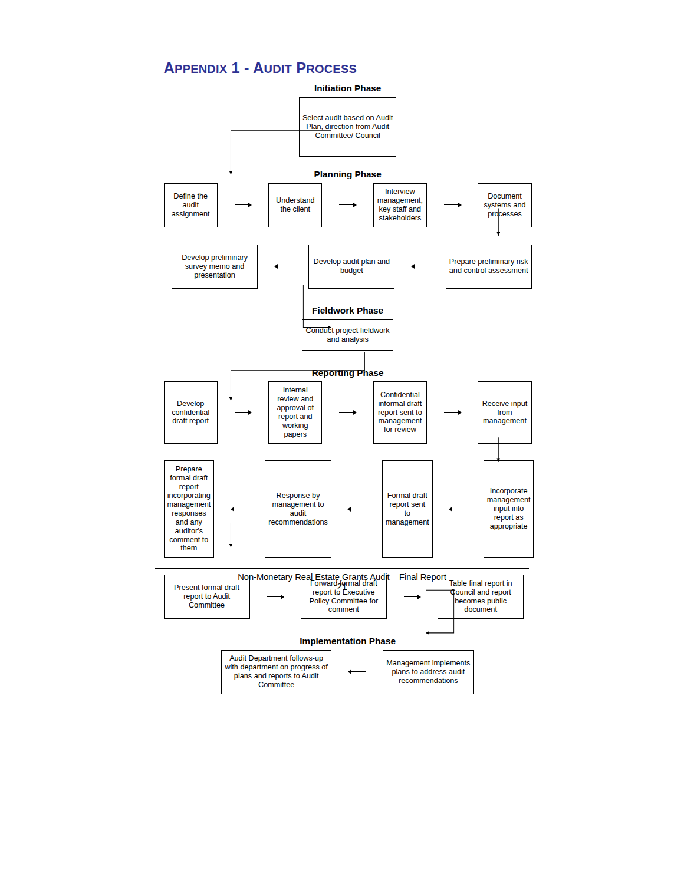APPENDIX 1 - AUDIT PROCESS
Initiation Phase
Select audit based on Audit Plan, direction from Audit Committee/ Council
Planning Phase
Define the audit assignment
Understand the client
Interview management, key staff and stakeholders
Document systems and processes
Develop preliminary survey memo and presentation
Develop audit plan and budget
Prepare preliminary risk and control assessment
Fieldwork Phase
Conduct project fieldwork and analysis
Reporting Phase
Develop confidential draft report
Internal review and approval of report and working papers
Confidential informal draft report sent to management for review
Receive input from management
Prepare formal draft report incorporating management responses and any auditor's comment to them
Response by management to audit recommendations
Formal draft report sent to management
Incorporate management input into report as appropriate
Present formal draft report to Audit Committee
Forward formal draft report to Executive Policy Committee for comment
Table final report in Council and report becomes public document
Implementation Phase
Audit Department follows-up with department on progress of plans and reports to Audit Committee
Management implements plans to address audit recommendations
Non-Monetary Real Estate Grants Audit – Final Report
21